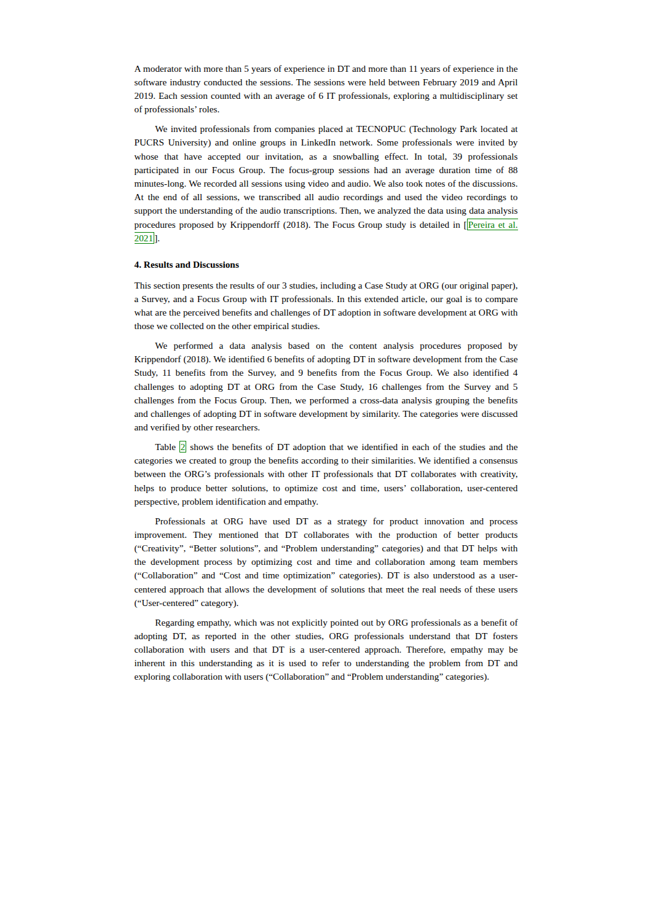A moderator with more than 5 years of experience in DT and more than 11 years of experience in the software industry conducted the sessions. The sessions were held between February 2019 and April 2019. Each session counted with an average of 6 IT professionals, exploring a multidisciplinary set of professionals’ roles.
We invited professionals from companies placed at TECNOPUC (Technology Park located at PUCRS University) and online groups in LinkedIn network. Some professionals were invited by whose that have accepted our invitation, as a snowballing effect. In total, 39 professionals participated in our Focus Group. The focus-group sessions had an average duration time of 88 minutes-long. We recorded all sessions using video and audio. We also took notes of the discussions. At the end of all sessions, we transcribed all audio recordings and used the video recordings to support the understanding of the audio transcriptions. Then, we analyzed the data using data analysis procedures proposed by Krippendorff (2018). The Focus Group study is detailed in [Pereira et al. 2021].
4. Results and Discussions
This section presents the results of our 3 studies, including a Case Study at ORG (our original paper), a Survey, and a Focus Group with IT professionals. In this extended article, our goal is to compare what are the perceived benefits and challenges of DT adoption in software development at ORG with those we collected on the other empirical studies.
We performed a data analysis based on the content analysis procedures proposed by Krippendorf (2018). We identified 6 benefits of adopting DT in software development from the Case Study, 11 benefits from the Survey, and 9 benefits from the Focus Group. We also identified 4 challenges to adopting DT at ORG from the Case Study, 16 challenges from the Survey and 5 challenges from the Focus Group. Then, we performed a cross-data analysis grouping the benefits and challenges of adopting DT in software development by similarity. The categories were discussed and verified by other researchers.
Table 2 shows the benefits of DT adoption that we identified in each of the studies and the categories we created to group the benefits according to their similarities. We identified a consensus between the ORG’s professionals with other IT professionals that DT collaborates with creativity, helps to produce better solutions, to optimize cost and time, users’ collaboration, user-centered perspective, problem identification and empathy.
Professionals at ORG have used DT as a strategy for product innovation and process improvement. They mentioned that DT collaborates with the production of better products (“Creativity”, “Better solutions”, and “Problem understanding” categories) and that DT helps with the development process by optimizing cost and time and collaboration among team members (“Collaboration” and “Cost and time optimization” categories). DT is also understood as a user-centered approach that allows the development of solutions that meet the real needs of these users (“User-centered” category).
Regarding empathy, which was not explicitly pointed out by ORG professionals as a benefit of adopting DT, as reported in the other studies, ORG professionals understand that DT fosters collaboration with users and that DT is a user-centered approach. Therefore, empathy may be inherent in this understanding as it is used to refer to understanding the problem from DT and exploring collaboration with users (“Collaboration” and “Problem understanding” categories).